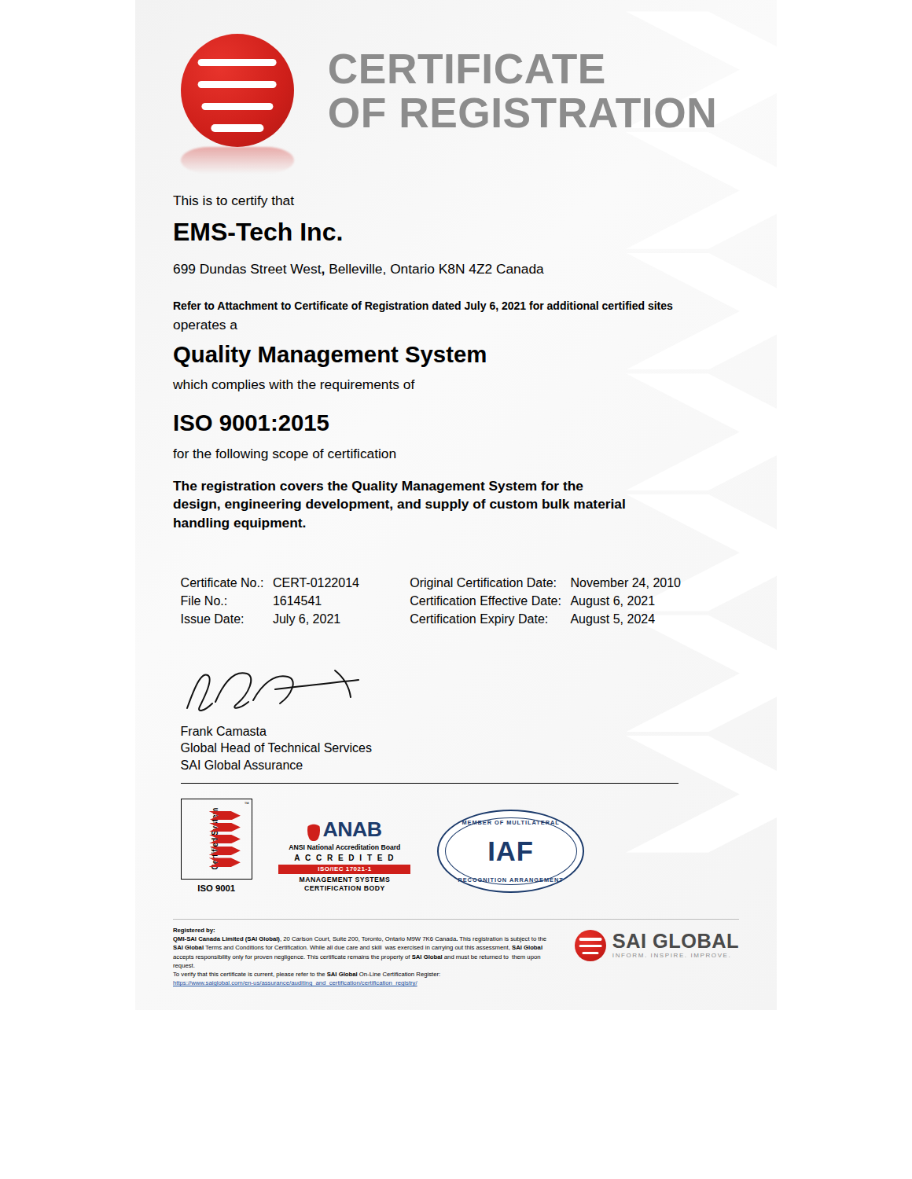CERTIFICATE
OF REGISTRATION
This is to certify that
EMS-Tech Inc.
699 Dundas Street West, Belleville, Ontario K8N 4Z2 Canada
Refer to Attachment to Certificate of Registration dated July 6, 2021 for additional certified sites
operates a
Quality Management System
which complies with the requirements of
ISO 9001:2015
for the following scope of certification
The registration covers the Quality Management System for the design, engineering development, and supply of custom bulk material handling equipment.
| Certificate No.: | CERT-0122014 |
| File No.: | 1614541 |
| Issue Date: | July 6, 2021 |
| Original Certification Date: | November 24, 2010 |
| Certification Effective Date: | August 6, 2021 |
| Certification Expiry Date: | August 5, 2024 |
Frank Camasta
Global Head of Technical Services
SAI Global Assurance
™ Certified System
ISO 9001
ANAB
ANSI National Accreditation Board
A C C R E D I T E D
ISO/IEC 17021-1
MANAGEMENT SYSTEMS
CERTIFICATION BODY
MEMBER OF MULTILATERAL
IAF
RECOGNITION ARRANGEMENT
Registered by:
QMI-SAI Canada Limited (SAI Global), 20 Carlson Court, Suite 200, Toronto, Ontario M9W 7K6 Canada. This registration is subject to the SAI Global Terms and Conditions for Certification. While all due care and skill was exercised in carrying out this assessment, SAI Global accepts responsibility only for proven negligence. This certificate remains the property of SAI Global and must be returned to them upon request.
To verify that this certificate is current, please refer to the SAI Global On-Line Certification Register:
https://www.saiglobal.com/en-us/assurance/auditing_and_certification/certification_registry/
SAI GLOBAL
INFORM. INSPIRE. IMPROVE.